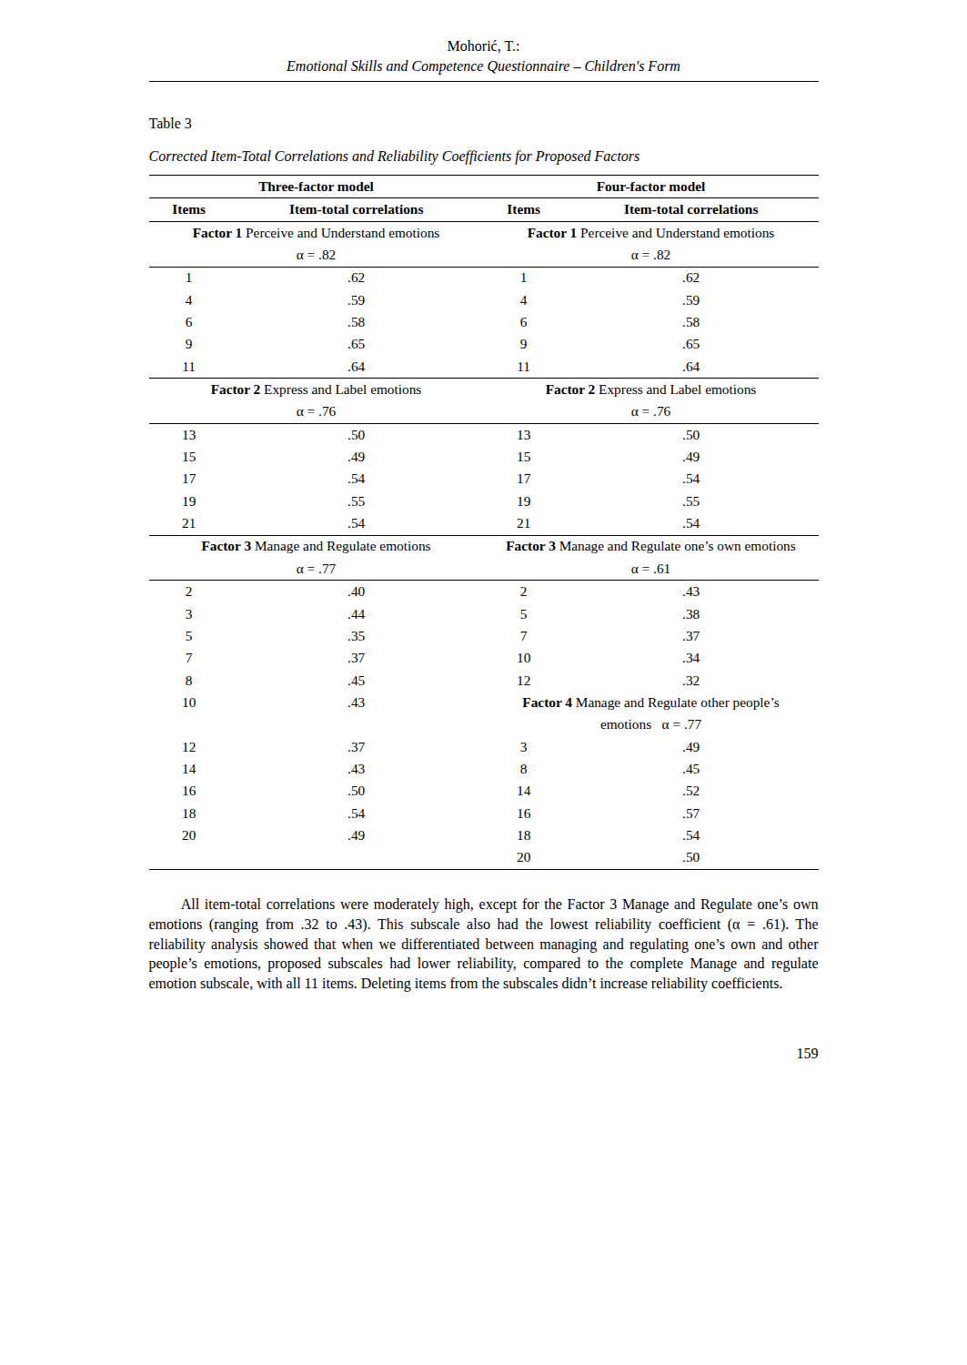Mohorić, T.:
Emotional Skills and Competence Questionnaire – Children's Form
Table 3
Corrected Item-Total Correlations and Reliability Coefficients for Proposed Factors
| Three-factor model | Four-factor model |
| --- | --- |
| Items | Item-total correlations | Items | Item-total correlations |
| Factor 1 Perceive and Understand emotions | Factor 1 Perceive and Understand emotions |
| α = .82 | α = .82 |
| 1 | .62 | 1 | .62 |
| 4 | .59 | 4 | .59 |
| 6 | .58 | 6 | .58 |
| 9 | .65 | 9 | .65 |
| 11 | .64 | 11 | .64 |
| Factor 2 Express and Label emotions | Factor 2 Express and Label emotions |
| α = .76 | α = .76 |
| 13 | .50 | 13 | .50 |
| 15 | .49 | 15 | .49 |
| 17 | .54 | 17 | .54 |
| 19 | .55 | 19 | .55 |
| 21 | .54 | 21 | .54 |
| Factor 3 Manage and Regulate emotions | Factor 3 Manage and Regulate one’s own emotions |
| α = .77 | α = .61 |
| 2 | .40 | 2 | .43 |
| 3 | .44 | 5 | .38 |
| 5 | .35 | 7 | .37 |
| 7 | .37 | 10 | .34 |
| 8 | .45 | 12 | .32 |
| 10 | .43 | Factor 4 Manage and Regulate other people’s |
| | | emotions α = .77 |
| 12 | .37 | 3 | .49 |
| 14 | .43 | 8 | .45 |
| 16 | .50 | 14 | .52 |
| 18 | .54 | 16 | .57 |
| 20 | .49 | 18 | .54 |
| | | 20 | .50 |
All item-total correlations were moderately high, except for the Factor 3 Manage and Regulate one’s own emotions (ranging from .32 to .43). This subscale also had the lowest reliability coefficient (α = .61). The reliability analysis showed that when we differentiated between managing and regulating one’s own and other people’s emotions, proposed subscales had lower reliability, compared to the complete Manage and regulate emotion subscale, with all 11 items. Deleting items from the subscales didn’t increase reliability coefficients.
159